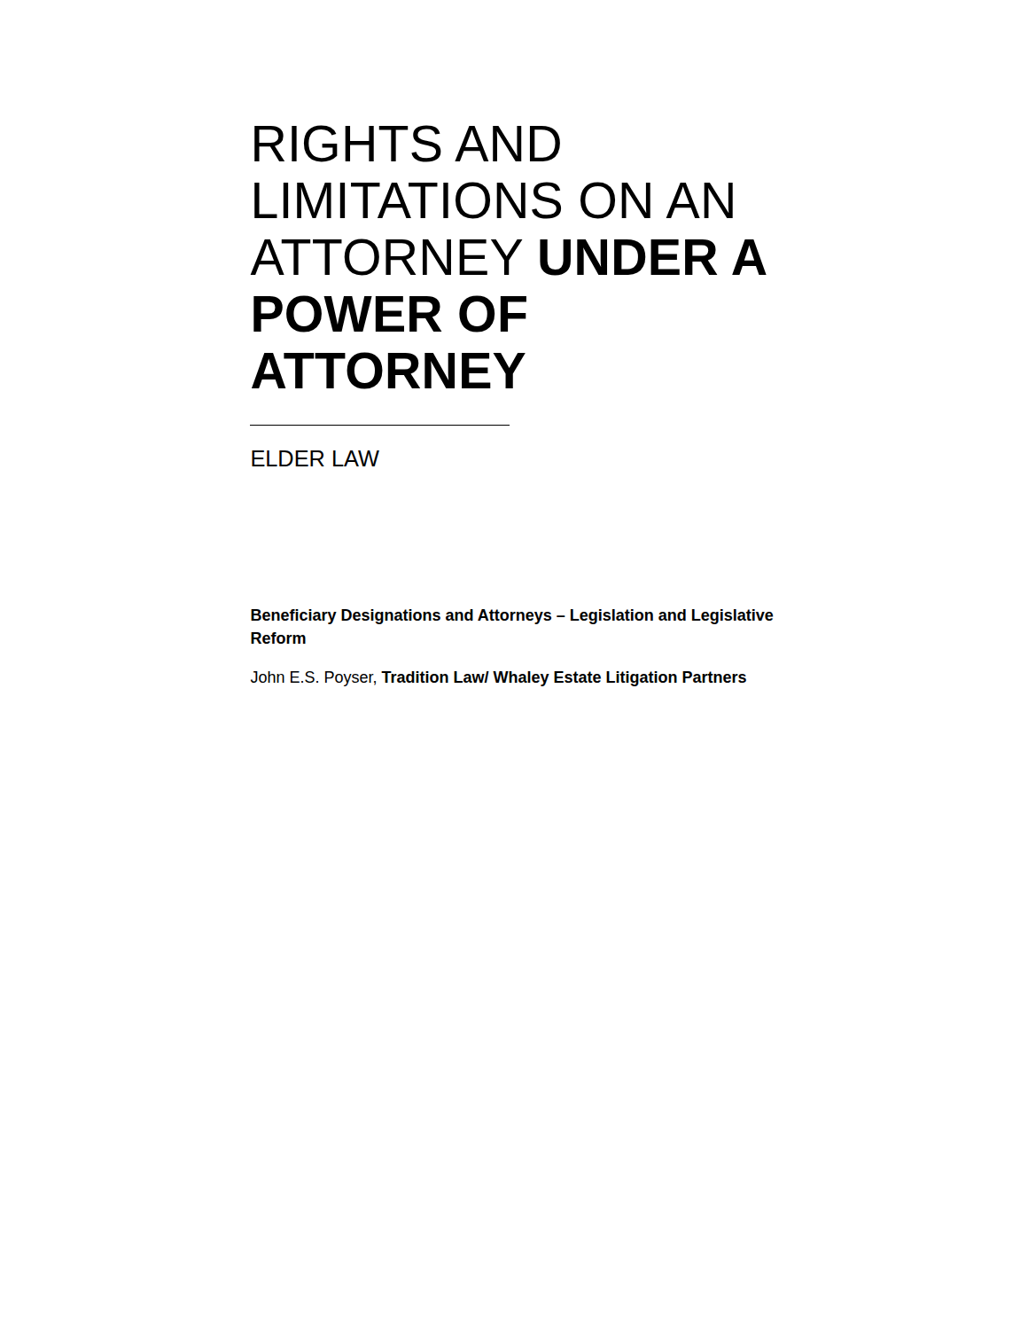RIGHTS AND LIMITATIONS ON AN ATTORNEY UNDER A POWER OF ATTORNEY
ELDER LAW
Beneficiary Designations and Attorneys – Legislation and Legislative Reform
John E.S. Poyser, Tradition Law/ Whaley Estate Litigation Partners